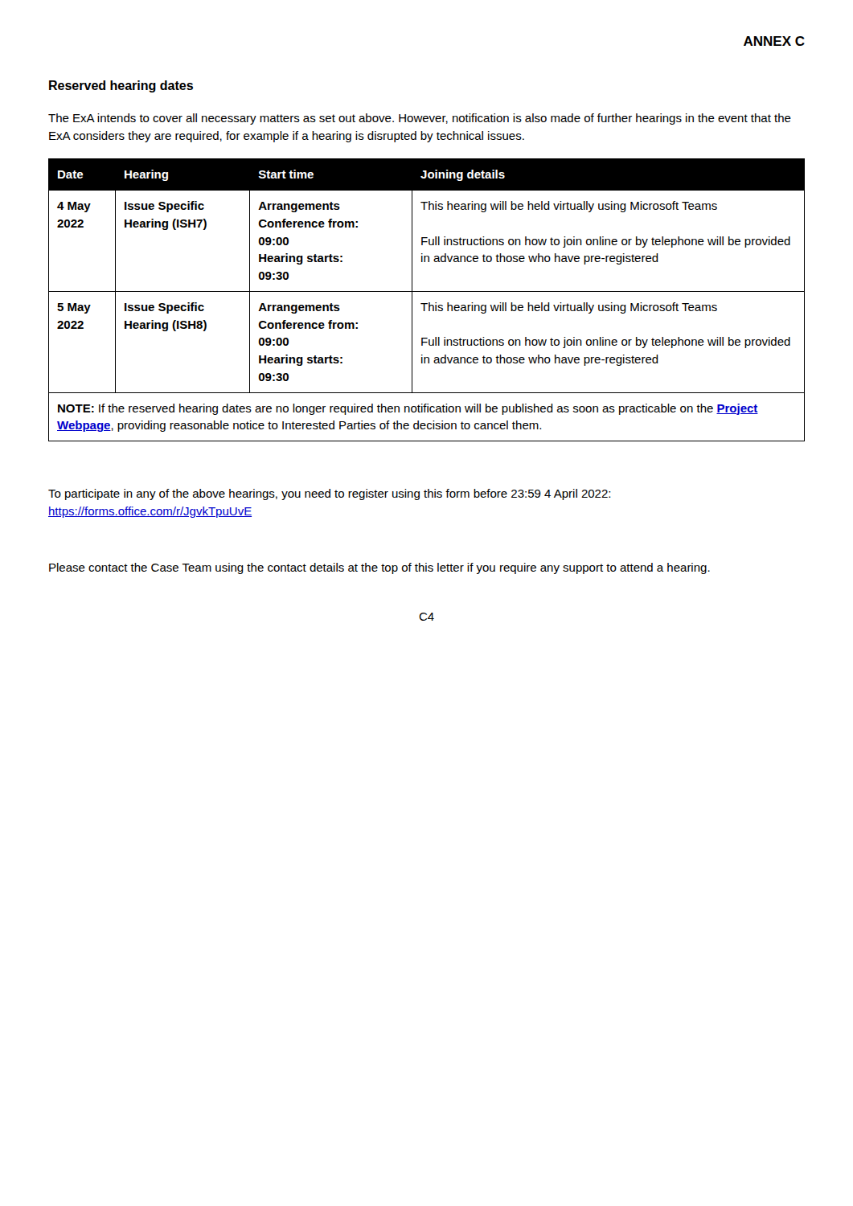ANNEX C
Reserved hearing dates
The ExA intends to cover all necessary matters as set out above. However, notification is also made of further hearings in the event that the ExA considers they are required, for example if a hearing is disrupted by technical issues.
| Date | Hearing | Start time | Joining details |
| --- | --- | --- | --- |
| 4 May 2022 | Issue Specific Hearing (ISH7) | Arrangements Conference from: 09:00 Hearing starts: 09:30 | This hearing will be held virtually using Microsoft Teams Full instructions on how to join online or by telephone will be provided in advance to those who have pre-registered |
| 5 May 2022 | Issue Specific Hearing (ISH8) | Arrangements Conference from: 09:00 Hearing starts: 09:30 | This hearing will be held virtually using Microsoft Teams Full instructions on how to join online or by telephone will be provided in advance to those who have pre-registered |
| NOTE: If the reserved hearing dates are no longer required then notification will be published as soon as practicable on the Project Webpage , providing reasonable notice to Interested Parties of the decision to cancel them. |
To participate in any of the above hearings, you need to register using this form before 23:59 4 April 2022:
https://forms.office.com/r/JgvkTpuUvE
Please contact the Case Team using the contact details at the top of this letter if you require any support to attend a hearing.
C4